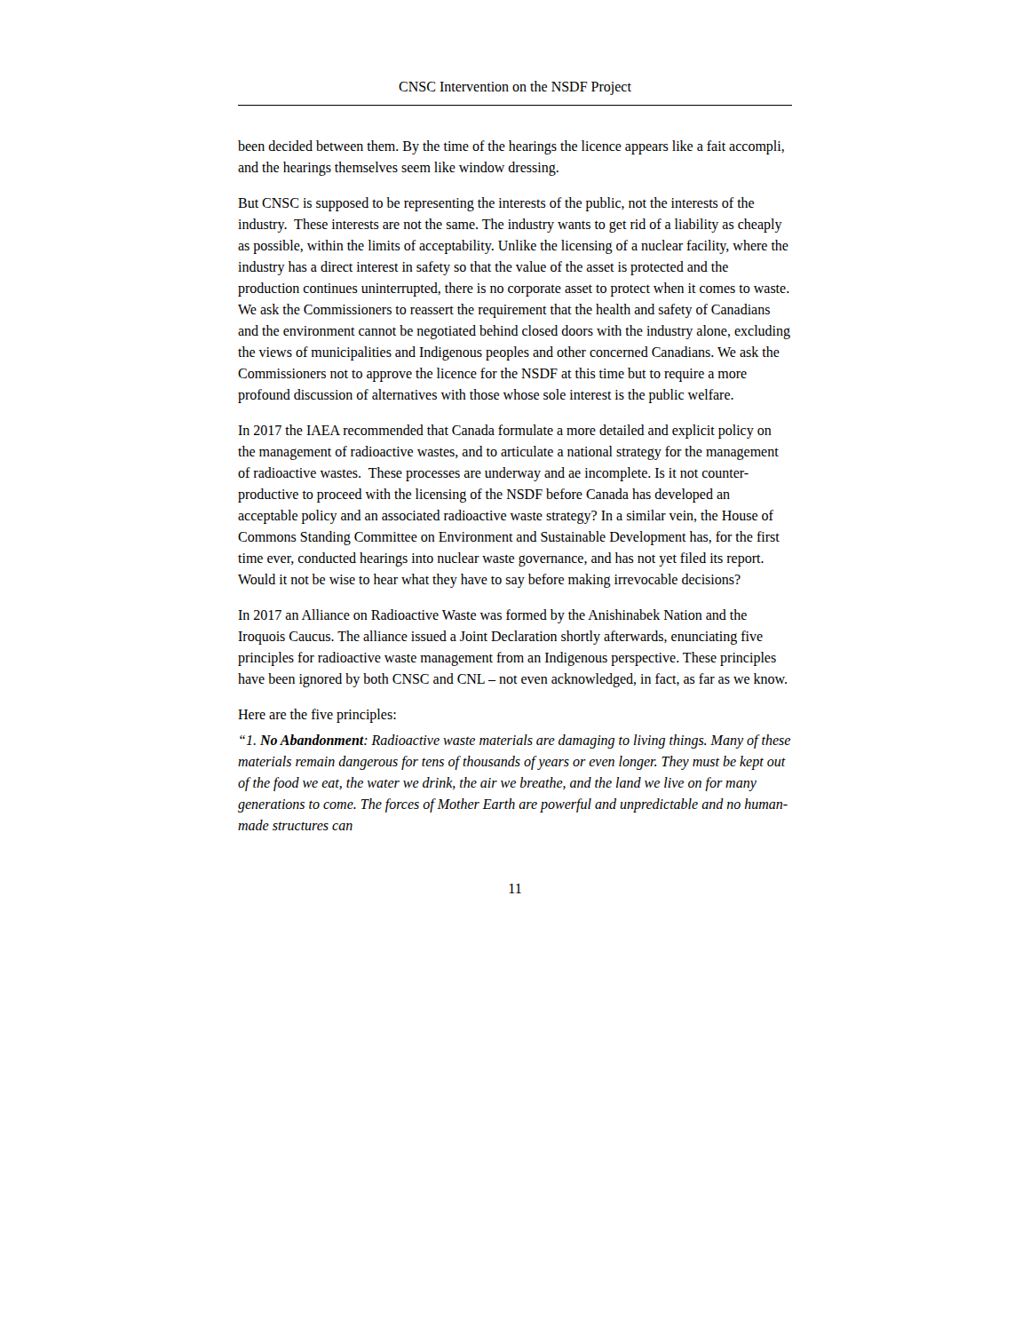CNSC Intervention on the NSDF Project
been decided between them. By the time of the hearings the licence appears like a fait accompli, and the hearings themselves seem like window dressing.
But CNSC is supposed to be representing the interests of the public, not the interests of the industry. These interests are not the same. The industry wants to get rid of a liability as cheaply as possible, within the limits of acceptability. Unlike the licensing of a nuclear facility, where the industry has a direct interest in safety so that the value of the asset is protected and the production continues uninterrupted, there is no corporate asset to protect when it comes to waste. We ask the Commissioners to reassert the requirement that the health and safety of Canadians and the environment cannot be negotiated behind closed doors with the industry alone, excluding the views of municipalities and Indigenous peoples and other concerned Canadians. We ask the Commissioners not to approve the licence for the NSDF at this time but to require a more profound discussion of alternatives with those whose sole interest is the public welfare.
In 2017 the IAEA recommended that Canada formulate a more detailed and explicit policy on the management of radioactive wastes, and to articulate a national strategy for the management of radioactive wastes. These processes are underway and ae incomplete. Is it not counter-productive to proceed with the licensing of the NSDF before Canada has developed an acceptable policy and an associated radioactive waste strategy? In a similar vein, the House of Commons Standing Committee on Environment and Sustainable Development has, for the first time ever, conducted hearings into nuclear waste governance, and has not yet filed its report. Would it not be wise to hear what they have to say before making irrevocable decisions?
In 2017 an Alliance on Radioactive Waste was formed by the Anishinabek Nation and the Iroquois Caucus. The alliance issued a Joint Declaration shortly afterwards, enunciating five principles for radioactive waste management from an Indigenous perspective. These principles have been ignored by both CNSC and CNL – not even acknowledged, in fact, as far as we know.
Here are the five principles:
“1. No Abandonment: Radioactive waste materials are damaging to living things. Many of these materials remain dangerous for tens of thousands of years or even longer. They must be kept out of the food we eat, the water we drink, the air we breathe, and the land we live on for many generations to come. The forces of Mother Earth are powerful and unpredictable and no human-made structures can
11